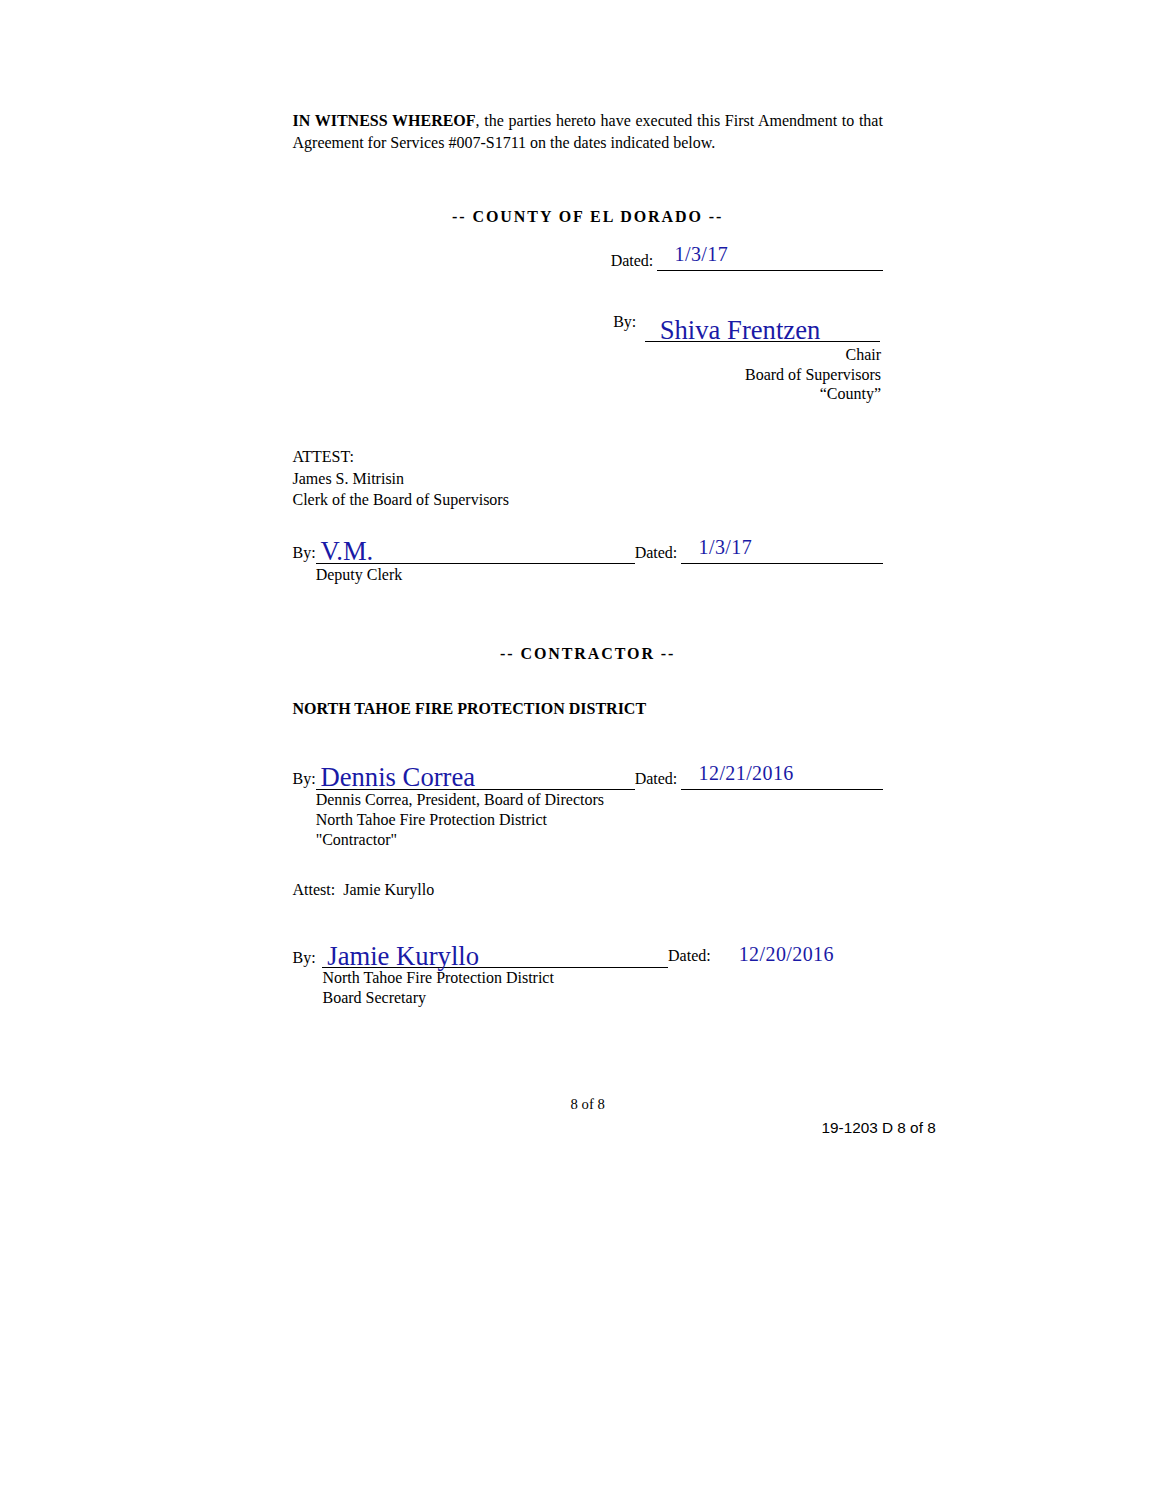IN WITNESS WHEREOF, the parties hereto have executed this First Amendment to that Agreement for Services #007-S1711 on the dates indicated below.
-- COUNTY OF EL DORADO --
Dated: 1/3/17
| By: | Shiva Frentzen |
Chair
Board of Supervisors
“County”
ATTEST:
James S. Mitrisin
Clerk of the Board of Supervisors
| By: | V.M. | Dated: 1/3/17 |
| | Deputy Clerk | |
-- CONTRACTOR --
NORTH TAHOE FIRE PROTECTION DISTRICT
| By: | Dennis Correa | Dated: 12/21/2016 |
| | Dennis Correa, President, Board of Directors North Tahoe Fire Protection District "Contractor" | |
Attest: Jamie Kuryllo
| By: | Jamie Kuryllo | Dated: 12/20/2016 |
| | North Tahoe Fire Protection District Board Secretary | |
8 of 8
19-1203 D 8 of 8